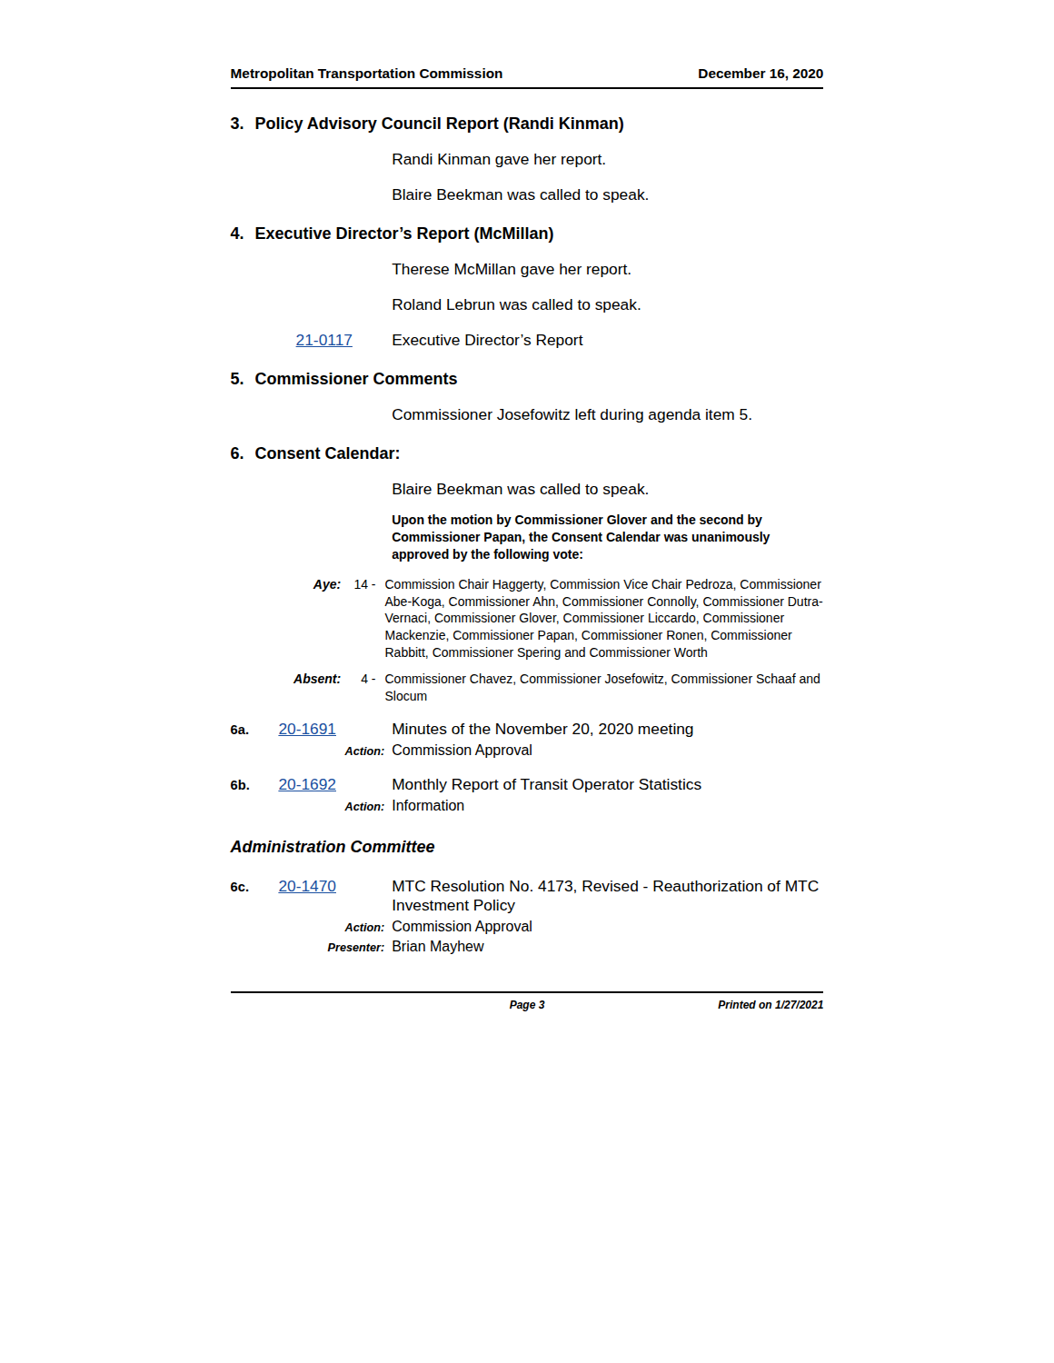Metropolitan Transportation Commission
December 16, 2020
3. Policy Advisory Council Report (Randi Kinman)
Randi Kinman gave her report.
Blaire Beekman was called to speak.
4. Executive Director’s Report (McMillan)
Therese McMillan gave her report.
Roland Lebrun was called to speak.
21-0117
Executive Director’s Report
5. Commissioner Comments
Commissioner Josefowitz left during agenda item 5.
6. Consent Calendar:
Blaire Beekman was called to speak.
Upon the motion by Commissioner Glover and the second by Commissioner Papan, the Consent Calendar was unanimously approved by the following vote:
Aye:
14 -
Commission Chair Haggerty, Commission Vice Chair Pedroza, Commissioner Abe-Koga, Commissioner Ahn, Commissioner Connolly, Commissioner Dutra-Vernaci, Commissioner Glover, Commissioner Liccardo, Commissioner Mackenzie, Commissioner Papan, Commissioner Ronen, Commissioner Rabbitt, Commissioner Spering and Commissioner Worth
Absent:
4 -
Commissioner Chavez, Commissioner Josefowitz, Commissioner Schaaf and Slocum
6a.
20-1691
Minutes of the November 20, 2020 meeting
Action:
Commission Approval
6b.
20-1692
Monthly Report of Transit Operator Statistics
Action:
Information
Administration Committee
6c.
20-1470
MTC Resolution No. 4173, Revised - Reauthorization of MTC Investment Policy
Action:
Commission Approval
Presenter:
Brian Mayhew
Page 3
Printed on 1/27/2021